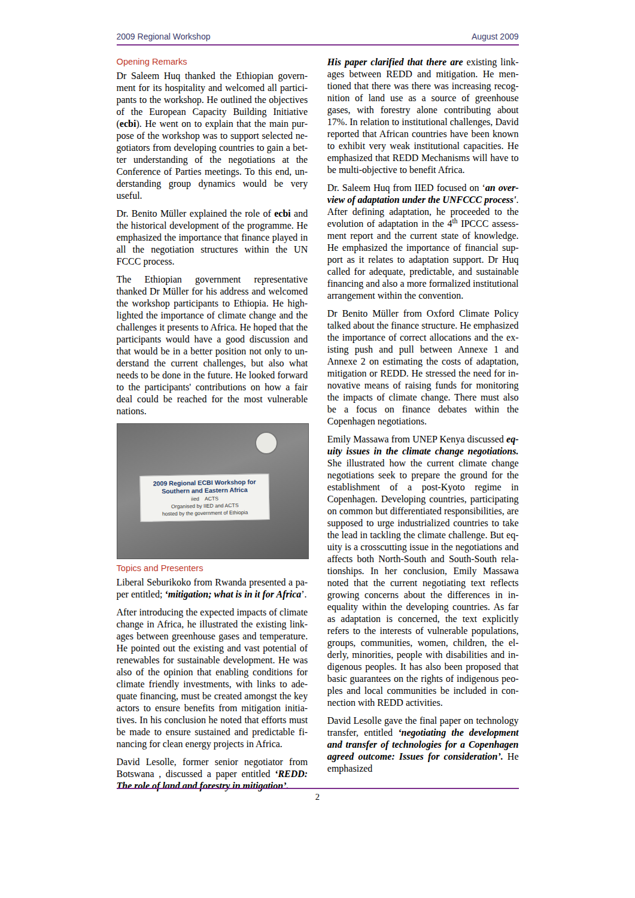2009 Regional Workshop
August 2009
Opening Remarks
Dr Saleem Huq thanked the Ethiopian government for its hospitality and welcomed all participants to the workshop. He outlined the objectives of the European Capacity Building Initiative (ecbi). He went on to explain that the main purpose of the workshop was to support selected negotiators from developing countries to gain a better understanding of the negotiations at the Conference of Parties meetings. To this end, understanding group dynamics would be very useful.
Dr. Benito Müller explained the role of ecbi and the historical development of the programme. He emphasized the importance that finance played in all the negotiation structures within the UN FCCC process.
The Ethiopian government representative thanked Dr Müller for his address and welcomed the workshop participants to Ethiopia. He highlighted the importance of climate change and the challenges it presents to Africa. He hoped that the participants would have a good discussion and that would be in a better position not only to understand the current challenges, but also what needs to be done in the future. He looked forward to the participants' contributions on how a fair deal could be reached for the most vulnerable nations.
2009 Regional ECBI Workshop for Southern and Eastern Africa iied ACTS Organised by IIED and ACTS hosted by the government of Ethiopia
Topics and Presenters
Liberal Seburikoko from Rwanda presented a paper entitled; ‘mitigation; what is in it for Africa’.
After introducing the expected impacts of climate change in Africa, he illustrated the existing linkages between greenhouse gases and temperature. He pointed out the existing and vast potential of renewables for sustainable development. He was also of the opinion that enabling conditions for climate friendly investments, with links to adequate financing, must be created amongst the key actors to ensure benefits from mitigation initiatives. In his conclusion he noted that efforts must be made to ensure sustained and predictable financing for clean energy projects in Africa.
David Lesolle, former senior negotiator from Botswana , discussed a paper entitled ‘REDD: The role of land and forestry in mitigation’.
His paper clarified that there are existing linkages between REDD and mitigation. He mentioned that there was there was increasing recognition of land use as a source of greenhouse gases, with forestry alone contributing about 17%. In relation to institutional challenges, David reported that African countries have been known to exhibit very weak institutional capacities. He emphasized that REDD Mechanisms will have to be multi-objective to benefit Africa.
Dr. Saleem Huq from IIED focused on ‘an overview of adaptation under the UNFCCC process'. After defining adaptation, he proceeded to the evolution of adaptation in the 4th IPCCC assessment report and the current state of knowledge. He emphasized the importance of financial support as it relates to adaptation support. Dr Huq called for adequate, predictable, and sustainable financing and also a more formalized institutional arrangement within the convention.
Dr Benito Müller from Oxford Climate Policy talked about the finance structure. He emphasized the importance of correct allocations and the existing push and pull between Annexe 1 and Annexe 2 on estimating the costs of adaptation, mitigation or REDD. He stressed the need for innovative means of raising funds for monitoring the impacts of climate change. There must also be a focus on finance debates within the Copenhagen negotiations.
Emily Massawa from UNEP Kenya discussed equity issues in the climate change negotiations. She illustrated how the current climate change negotiations seek to prepare the ground for the establishment of a post-Kyoto regime in Copenhagen. Developing countries, participating on common but differentiated responsibilities, are supposed to urge industrialized countries to take the lead in tackling the climate challenge. But equity is a crosscutting issue in the negotiations and affects both North-South and South-South relationships. In her conclusion, Emily Massawa noted that the current negotiating text reflects growing concerns about the differences in inequality within the developing countries. As far as adaptation is concerned, the text explicitly refers to the interests of vulnerable populations, groups, communities, women, children, the elderly, minorities, people with disabilities and indigenous peoples. It has also been proposed that basic guarantees on the rights of indigenous peoples and local communities be included in connection with REDD activities.
David Lesolle gave the final paper on technology transfer, entitled ‘negotiating the development and transfer of technologies for a Copenhagen agreed outcome: Issues for consideration’. He emphasized
2